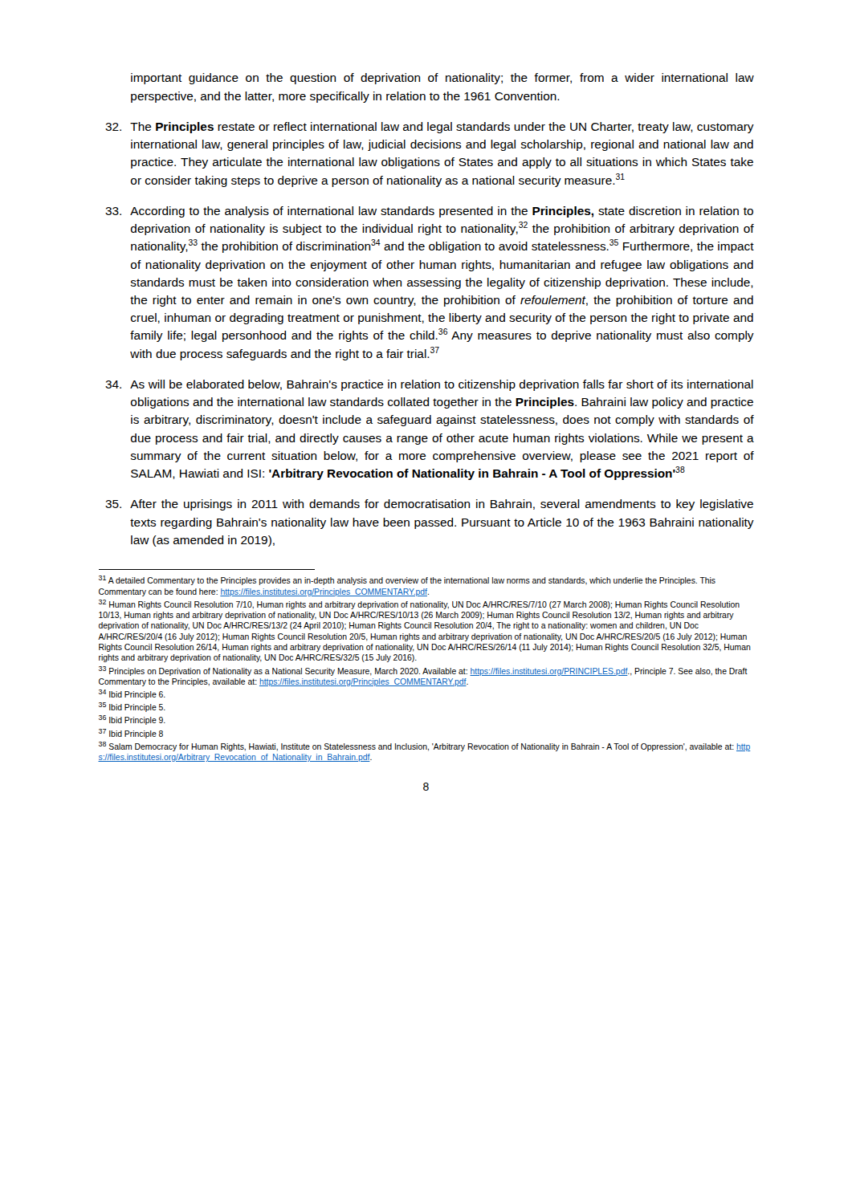important guidance on the question of deprivation of nationality; the former, from a wider international law perspective, and the latter, more specifically in relation to the 1961 Convention.
The Principles restate or reflect international law and legal standards under the UN Charter, treaty law, customary international law, general principles of law, judicial decisions and legal scholarship, regional and national law and practice. They articulate the international law obligations of States and apply to all situations in which States take or consider taking steps to deprive a person of nationality as a national security measure.31
According to the analysis of international law standards presented in the Principles, state discretion in relation to deprivation of nationality is subject to the individual right to nationality,32 the prohibition of arbitrary deprivation of nationality,33 the prohibition of discrimination34 and the obligation to avoid statelessness.35 Furthermore, the impact of nationality deprivation on the enjoyment of other human rights, humanitarian and refugee law obligations and standards must be taken into consideration when assessing the legality of citizenship deprivation. These include, the right to enter and remain in one's own country, the prohibition of refoulement, the prohibition of torture and cruel, inhuman or degrading treatment or punishment, the liberty and security of the person the right to private and family life; legal personhood and the rights of the child.36 Any measures to deprive nationality must also comply with due process safeguards and the right to a fair trial.37
As will be elaborated below, Bahrain's practice in relation to citizenship deprivation falls far short of its international obligations and the international law standards collated together in the Principles. Bahraini law policy and practice is arbitrary, discriminatory, doesn't include a safeguard against statelessness, does not comply with standards of due process and fair trial, and directly causes a range of other acute human rights violations. While we present a summary of the current situation below, for a more comprehensive overview, please see the 2021 report of SALAM, Hawiati and ISI: 'Arbitrary Revocation of Nationality in Bahrain - A Tool of Oppression'38
After the uprisings in 2011 with demands for democratisation in Bahrain, several amendments to key legislative texts regarding Bahrain's nationality law have been passed. Pursuant to Article 10 of the 1963 Bahraini nationality law (as amended in 2019),
31 A detailed Commentary to the Principles provides an in-depth analysis and overview of the international law norms and standards, which underlie the Principles. This Commentary can be found here: https://files.institutesi.org/Principles_COMMENTARY.pdf.
32 Human Rights Council Resolution 7/10, Human rights and arbitrary deprivation of nationality, UN Doc A/HRC/RES/7/10 (27 March 2008); Human Rights Council Resolution 10/13, Human rights and arbitrary deprivation of nationality, UN Doc A/HRC/RES/10/13 (26 March 2009); Human Rights Council Resolution 13/2, Human rights and arbitrary deprivation of nationality, UN Doc A/HRC/RES/13/2 (24 April 2010); Human Rights Council Resolution 20/4, The right to a nationality: women and children, UN Doc A/HRC/RES/20/4 (16 July 2012); Human Rights Council Resolution 20/5, Human rights and arbitrary deprivation of nationality, UN Doc A/HRC/RES/20/5 (16 July 2012); Human Rights Council Resolution 26/14, Human rights and arbitrary deprivation of nationality, UN Doc A/HRC/RES/26/14 (11 July 2014); Human Rights Council Resolution 32/5, Human rights and arbitrary deprivation of nationality, UN Doc A/HRC/RES/32/5 (15 July 2016).
33 Principles on Deprivation of Nationality as a National Security Measure, March 2020. Available at: https://files.institutesi.org/PRINCIPLES.pdf., Principle 7. See also, the Draft Commentary to the Principles, available at: https://files.institutesi.org/Principles_COMMENTARY.pdf.
34 Ibid Principle 6.
35 Ibid Principle 5.
36 Ibid Principle 9.
37 Ibid Principle 8
38 Salam Democracy for Human Rights, Hawiati, Institute on Statelessness and Inclusion, 'Arbitrary Revocation of Nationality in Bahrain - A Tool of Oppression', available at: https://files.institutesi.org/Arbitrary_Revocation_of_Nationality_in_Bahrain.pdf.
8